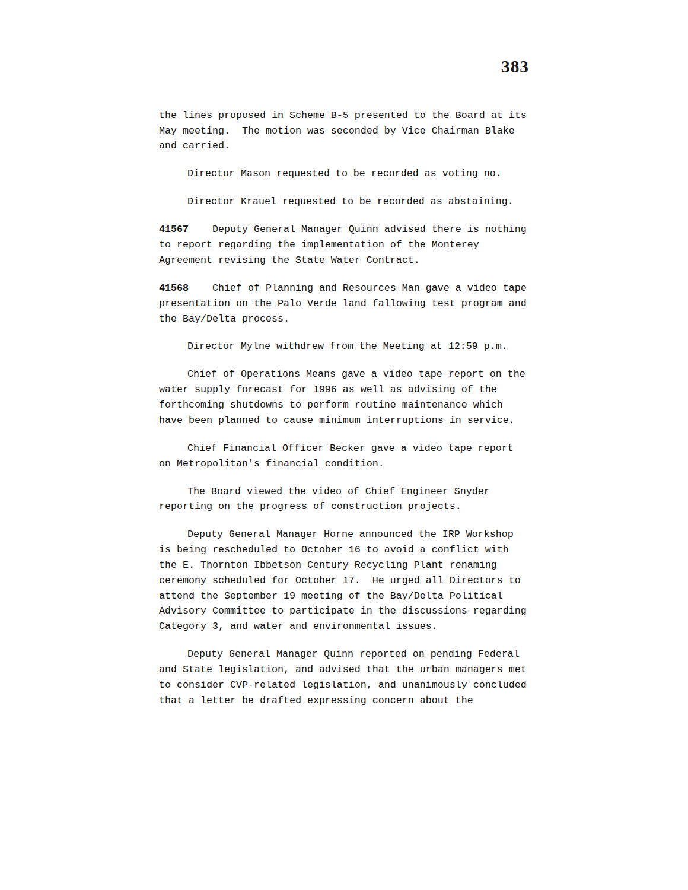383
the lines proposed in Scheme B-5 presented to the Board at its May meeting. The motion was seconded by Vice Chairman Blake and carried.
Director Mason requested to be recorded as voting no.
Director Krauel requested to be recorded as abstaining.
41567 Deputy General Manager Quinn advised there is nothing to report regarding the implementation of the Monterey Agreement revising the State Water Contract.
41568 Chief of Planning and Resources Man gave a video tape presentation on the Palo Verde land fallowing test program and the Bay/Delta process.
Director Mylne withdrew from the Meeting at 12:59 p.m.
Chief of Operations Means gave a video tape report on the water supply forecast for 1996 as well as advising of the forthcoming shutdowns to perform routine maintenance which have been planned to cause minimum interruptions in service.
Chief Financial Officer Becker gave a video tape report on Metropolitan's financial condition.
The Board viewed the video of Chief Engineer Snyder reporting on the progress of construction projects.
Deputy General Manager Horne announced the IRP Workshop is being rescheduled to October 16 to avoid a conflict with the E. Thornton Ibbetson Century Recycling Plant renaming ceremony scheduled for October 17. He urged all Directors to attend the September 19 meeting of the Bay/Delta Political Advisory Committee to participate in the discussions regarding Category 3, and water and environmental issues.
Deputy General Manager Quinn reported on pending Federal and State legislation, and advised that the urban managers met to consider CVP-related legislation, and unanimously concluded that a letter be drafted expressing concern about the